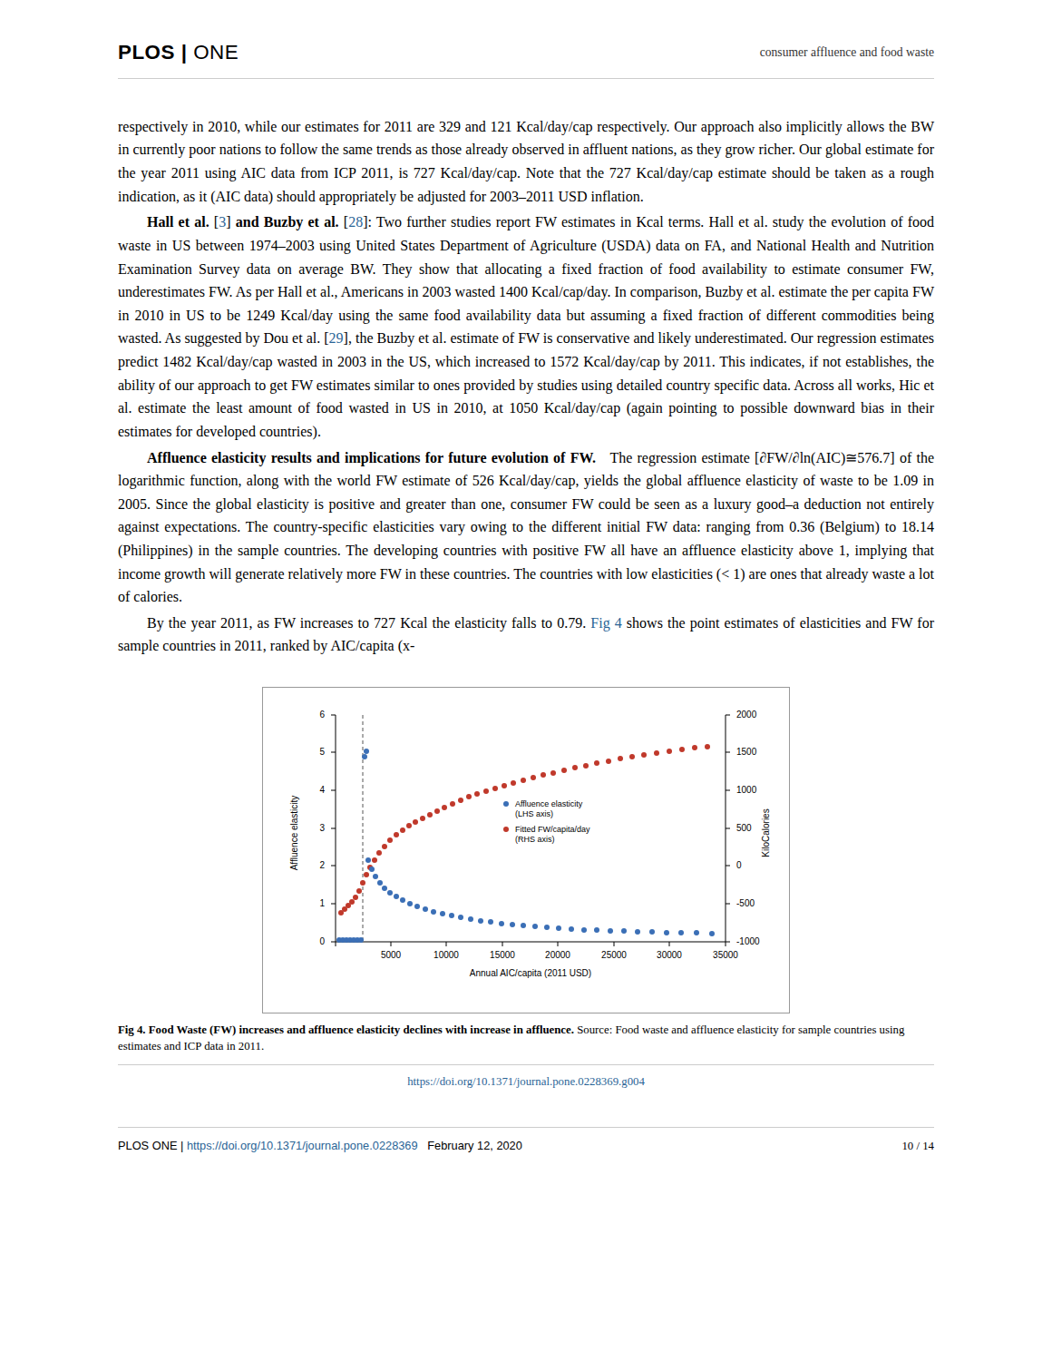PLOS | ONE
consumer affluence and food waste
respectively in 2010, while our estimates for 2011 are 329 and 121 Kcal/day/cap respectively. Our approach also implicitly allows the BW in currently poor nations to follow the same trends as those already observed in affluent nations, as they grow richer. Our global estimate for the year 2011 using AIC data from ICP 2011, is 727 Kcal/day/cap. Note that the 727 Kcal/day/cap estimate should be taken as a rough indication, as it (AIC data) should appropriately be adjusted for 2003–2011 USD inflation.
Hall et al. [3] and Buzby et al. [28]: Two further studies report FW estimates in Kcal terms. Hall et al. study the evolution of food waste in US between 1974–2003 using United States Department of Agriculture (USDA) data on FA, and National Health and Nutrition Examination Survey data on average BW. They show that allocating a fixed fraction of food availability to estimate consumer FW, underestimates FW. As per Hall et al., Americans in 2003 wasted 1400 Kcal/cap/day. In comparison, Buzby et al. estimate the per capita FW in 2010 in US to be 1249 Kcal/day using the same food availability data but assuming a fixed fraction of different commodities being wasted. As suggested by Dou et al. [29], the Buzby et al. estimate of FW is conservative and likely underestimated. Our regression estimates predict 1482 Kcal/day/cap wasted in 2003 in the US, which increased to 1572 Kcal/day/cap by 2011. This indicates, if not establishes, the ability of our approach to get FW estimates similar to ones provided by studies using detailed country specific data. Across all works, Hic et al. estimate the least amount of food wasted in US in 2010, at 1050 Kcal/day/cap (again pointing to possible downward bias in their estimates for developed countries).
Affluence elasticity results and implications for future evolution of FW. The regression estimate [∂FW/∂ln(AIC)≅576.7] of the logarithmic function, along with the world FW estimate of 526 Kcal/day/cap, yields the global affluence elasticity of waste to be 1.09 in 2005. Since the global elasticity is positive and greater than one, consumer FW could be seen as a luxury good–a deduction not entirely against expectations. The country-specific elasticities vary owing to the different initial FW data: ranging from 0.36 (Belgium) to 18.14 (Philippines) in the sample countries. The developing countries with positive FW all have an affluence elasticity above 1, implying that income growth will generate relatively more FW in these countries. The countries with low elasticities (< 1) are ones that already waste a lot of calories.
By the year 2011, as FW increases to 727 Kcal the elasticity falls to 0.79. Fig 4 shows the point estimates of elasticities and FW for sample countries in 2011, ranked by AIC/capita (x-
0 1 2 3 4 5 6 Affluence elasticity -1000 -500 0 500 1000 1500 2000 KiloCalories 5000 10000 15000 20000 25000 30000 35000 Annual AIC/capita (2011 USD) Affluence elasticity (LHS axis) Fitted FW/capita/day (RHS axis)
Fig 4. Food Waste (FW) increases and affluence elasticity declines with increase in affluence. Source: Food waste and affluence elasticity for sample countries using estimates and ICP data in 2011.
https://doi.org/10.1371/journal.pone.0228369.g004
PLOS ONE | https://doi.org/10.1371/journal.pone.0228369 February 12, 2020
10 / 14